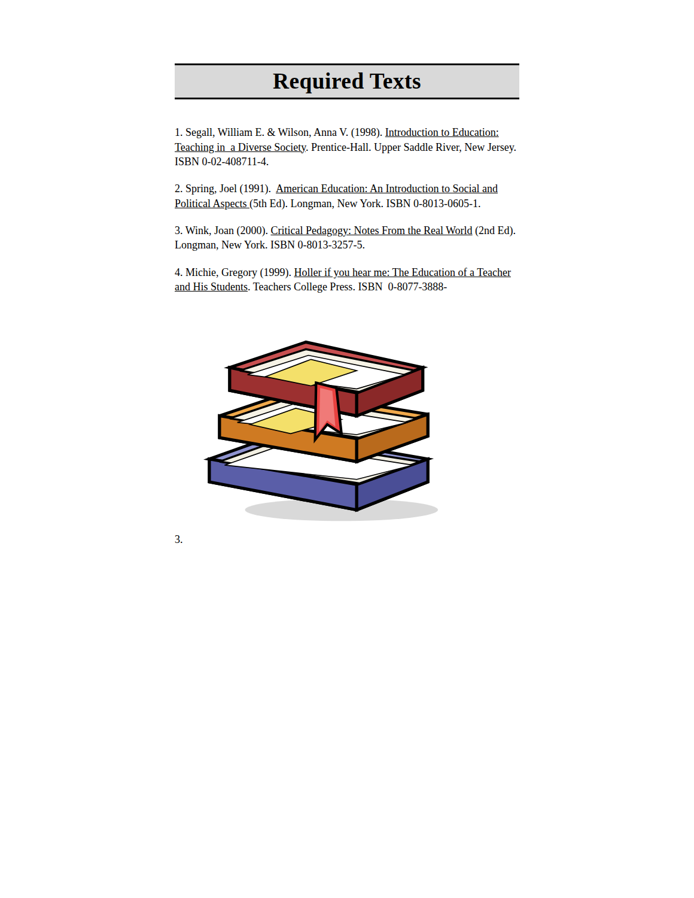Required Texts
1. Segall, William E. & Wilson, Anna V. (1998). Introduction to Education: Teaching in a Diverse Society. Prentice-Hall. Upper Saddle River, New Jersey. ISBN 0-02-408711-4.
2. Spring, Joel (1991). American Education: An Introduction to Social and Political Aspects (5th Ed). Longman, New York. ISBN 0-8013-0605-1.
3. Wink, Joan (2000). Critical Pedagogy: Notes From the Real World (2nd Ed). Longman, New York. ISBN 0-8013-3257-5.
4. Michie, Gregory (1999). Holler if you hear me: The Education of a Teacher and His Students. Teachers College Press. ISBN 0-8077-3888-
3.